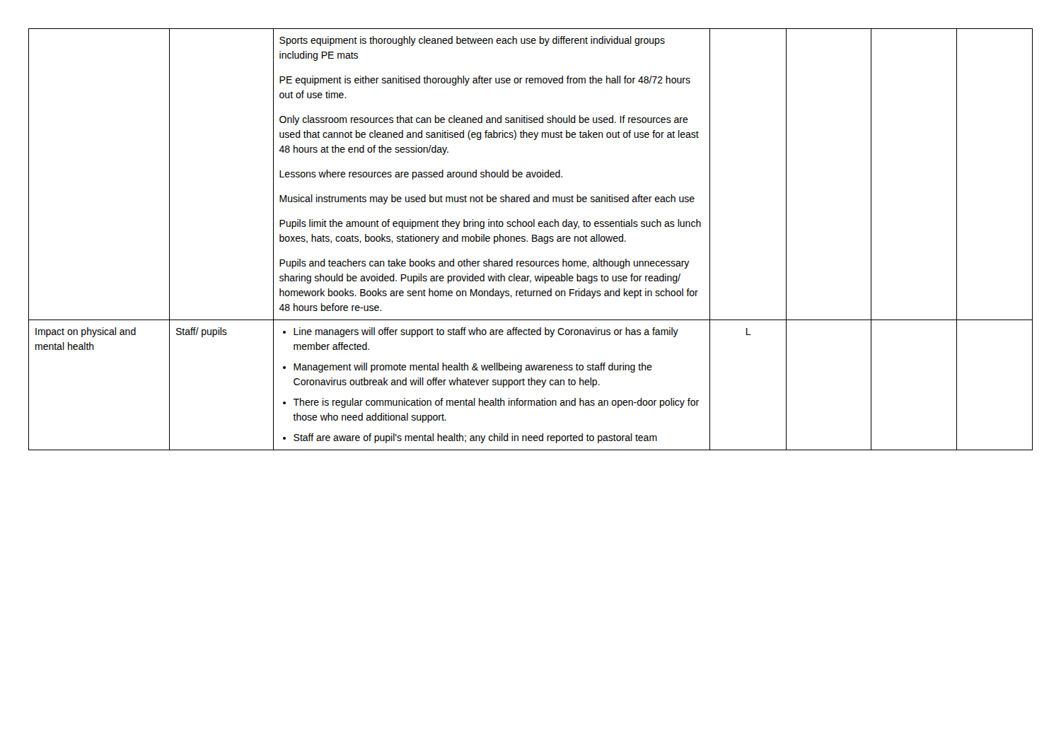| | | Sports equipment is thoroughly cleaned between each use by different individual groups including PE mats PE equipment is either sanitised thoroughly after use or removed from the hall for 48/72 hours out of use time. Only classroom resources that can be cleaned and sanitised should be used. If resources are used that cannot be cleaned and sanitised (eg fabrics) they must be taken out of use for at least 48 hours at the end of the session/day. Lessons where resources are passed around should be avoided. Musical instruments may be used but must not be shared and must be sanitised after each use Pupils limit the amount of equipment they bring into school each day, to essentials such as lunch boxes, hats, coats, books, stationery and mobile phones. Bags are not allowed. Pupils and teachers can take books and other shared resources home, although unnecessary sharing should be avoided. Pupils are provided with clear, wipeable bags to use for reading/ homework books. Books are sent home on Mondays, returned on Fridays and kept in school for 48 hours before re-use. | | | | |
| Impact on physical and mental health | Staff/ pupils | Line managers will offer support to staff who are affected by Coronavirus or has a family member affected. Management will promote mental health & wellbeing awareness to staff during the Coronavirus outbreak and will offer whatever support they can to help. There is regular communication of mental health information and has an open-door policy for those who need additional support. Staff are aware of pupil's mental health; any child in need reported to pastoral team | L | | | |